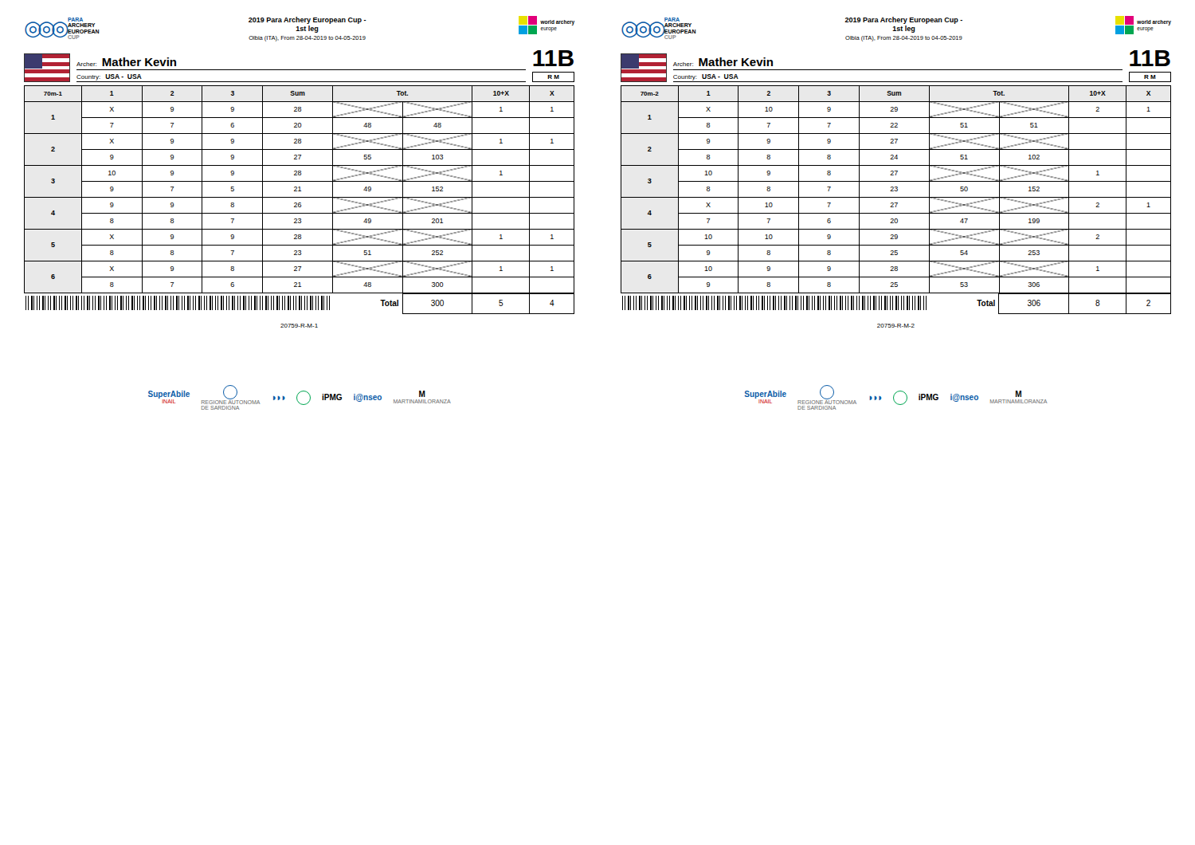◎◎◎
PARA
ARCHERY
EUROPEAN
CUP
2019 Para Archery European Cup -
1st leg
Olbia (ITA), From 28-04-2019 to 04-05-2019
world archery
europe
Archer: Mather Kevin
Country: USA - USA
11B
R M
| 70m-1 | 1 | 2 | 3 | Sum | Tot. | 10+X | X |
| --- | --- | --- | --- | --- | --- | --- | --- |
| 1 | X | 9 | 9 | 28 | | | 1 | 1 |
| 7 | 7 | 6 | 20 | 48 | 48 | | |
| 2 | X | 9 | 9 | 28 | | | 1 | 1 |
| 9 | 9 | 9 | 27 | 55 | 103 | | |
| 3 | 10 | 9 | 9 | 28 | | | 1 | |
| 9 | 7 | 5 | 21 | 49 | 152 | | |
| 4 | 9 | 9 | 8 | 26 | | | | |
| 8 | 8 | 7 | 23 | 49 | 201 | | |
| 5 | X | 9 | 9 | 28 | | | 1 | 1 |
| 8 | 8 | 7 | 23 | 51 | 252 | | |
| 6 | X | 9 | 8 | 27 | | | 1 | 1 |
| 8 | 7 | 6 | 21 | 48 | 300 | | |
| | Total | 300 | 5 | 4 |
20759-R-M-1
SuperAbile INAIL
REGIONE AUTONOMA
DE SARDIGNA
◗◗◗
iPMG
i@nseo
MMARTINAMILORANZA
◎◎◎
PARA
ARCHERY
EUROPEAN
CUP
2019 Para Archery European Cup -
1st leg
Olbia (ITA), From 28-04-2019 to 04-05-2019
world archery
europe
Archer: Mather Kevin
Country: USA - USA
11B
R M
| 70m-2 | 1 | 2 | 3 | Sum | Tot. | 10+X | X |
| --- | --- | --- | --- | --- | --- | --- | --- |
| 1 | X | 10 | 9 | 29 | | | 2 | 1 |
| 8 | 7 | 7 | 22 | 51 | 51 | | |
| 2 | 9 | 9 | 9 | 27 | | | | |
| 8 | 8 | 8 | 24 | 51 | 102 | | |
| 3 | 10 | 9 | 8 | 27 | | | 1 | |
| 8 | 8 | 7 | 23 | 50 | 152 | | |
| 4 | X | 10 | 7 | 27 | | | 2 | 1 |
| 7 | 7 | 6 | 20 | 47 | 199 | | |
| 5 | 10 | 10 | 9 | 29 | | | 2 | |
| 9 | 8 | 8 | 25 | 54 | 253 | | |
| 6 | 10 | 9 | 9 | 28 | | | 1 | |
| 9 | 8 | 8 | 25 | 53 | 306 | | |
| | Total | 306 | 8 | 2 |
20759-R-M-2
SuperAbile INAIL
REGIONE AUTONOMA
DE SARDIGNA
◗◗◗
iPMG
i@nseo
MMARTINAMILORANZA